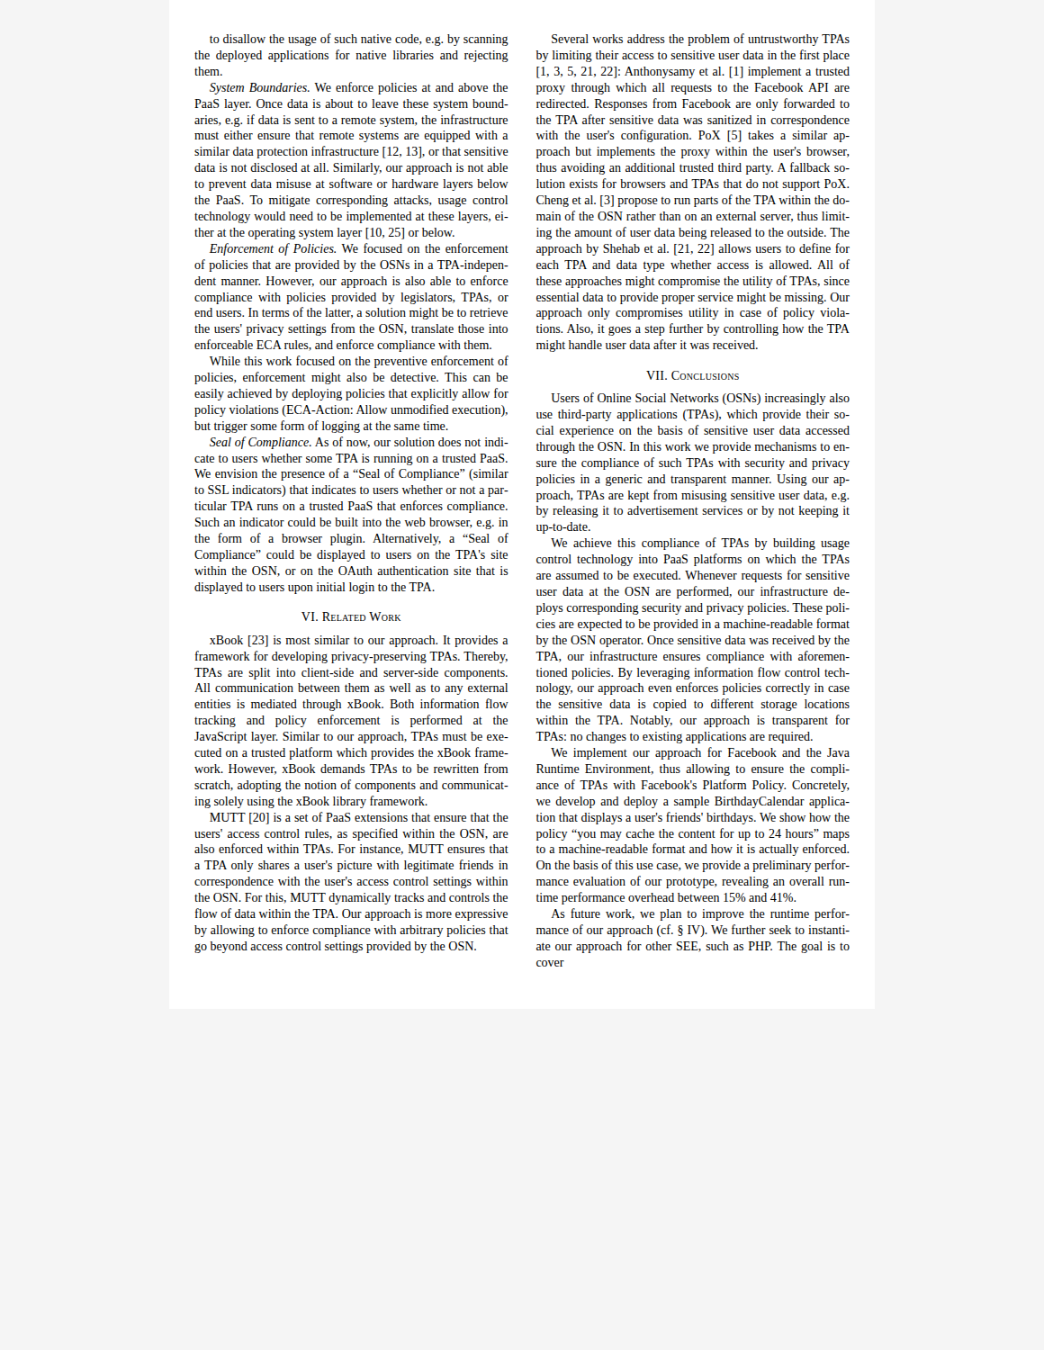to disallow the usage of such native code, e.g. by scanning the deployed applications for native libraries and rejecting them.
System Boundaries. We enforce policies at and above the PaaS layer. Once data is about to leave these system boundaries, e.g. if data is sent to a remote system, the infrastructure must either ensure that remote systems are equipped with a similar data protection infrastructure [12, 13], or that sensitive data is not disclosed at all. Similarly, our approach is not able to prevent data misuse at software or hardware layers below the PaaS. To mitigate corresponding attacks, usage control technology would need to be implemented at these layers, either at the operating system layer [10, 25] or below.
Enforcement of Policies. We focused on the enforcement of policies that are provided by the OSNs in a TPA-independent manner. However, our approach is also able to enforce compliance with policies provided by legislators, TPAs, or end users. In terms of the latter, a solution might be to retrieve the users' privacy settings from the OSN, translate those into enforceable ECA rules, and enforce compliance with them.
While this work focused on the preventive enforcement of policies, enforcement might also be detective. This can be easily achieved by deploying policies that explicitly allow for policy violations (ECA-Action: Allow unmodified execution), but trigger some form of logging at the same time.
Seal of Compliance. As of now, our solution does not indicate to users whether some TPA is running on a trusted PaaS. We envision the presence of a “Seal of Compliance” (similar to SSL indicators) that indicates to users whether or not a particular TPA runs on a trusted PaaS that enforces compliance. Such an indicator could be built into the web browser, e.g. in the form of a browser plugin. Alternatively, a “Seal of Compliance” could be displayed to users on the TPA's site within the OSN, or on the OAuth authentication site that is displayed to users upon initial login to the TPA.
VI. Related Work
xBook [23] is most similar to our approach. It provides a framework for developing privacy-preserving TPAs. Thereby, TPAs are split into client-side and server-side components. All communication between them as well as to any external entities is mediated through xBook. Both information flow tracking and policy enforcement is performed at the JavaScript layer. Similar to our approach, TPAs must be executed on a trusted platform which provides the xBook framework. However, xBook demands TPAs to be rewritten from scratch, adopting the notion of components and communicating solely using the xBook library framework.
MUTT [20] is a set of PaaS extensions that ensure that the users' access control rules, as specified within the OSN, are also enforced within TPAs. For instance, MUTT ensures that a TPA only shares a user's picture with legitimate friends in correspondence with the user's access control settings within the OSN. For this, MUTT dynamically tracks and controls the flow of data within the TPA. Our approach is more expressive by allowing to enforce compliance with arbitrary policies that go beyond access control settings provided by the OSN.
Several works address the problem of untrustworthy TPAs by limiting their access to sensitive user data in the first place [1, 3, 5, 21, 22]: Anthonysamy et al. [1] implement a trusted proxy through which all requests to the Facebook API are redirected. Responses from Facebook are only forwarded to the TPA after sensitive data was sanitized in correspondence with the user's configuration. PoX [5] takes a similar approach but implements the proxy within the user's browser, thus avoiding an additional trusted third party. A fallback solution exists for browsers and TPAs that do not support PoX. Cheng et al. [3] propose to run parts of the TPA within the domain of the OSN rather than on an external server, thus limiting the amount of user data being released to the outside. The approach by Shehab et al. [21, 22] allows users to define for each TPA and data type whether access is allowed. All of these approaches might compromise the utility of TPAs, since essential data to provide proper service might be missing. Our approach only compromises utility in case of policy violations. Also, it goes a step further by controlling how the TPA might handle user data after it was received.
VII. Conclusions
Users of Online Social Networks (OSNs) increasingly also use third-party applications (TPAs), which provide their social experience on the basis of sensitive user data accessed through the OSN. In this work we provide mechanisms to ensure the compliance of such TPAs with security and privacy policies in a generic and transparent manner. Using our approach, TPAs are kept from misusing sensitive user data, e.g. by releasing it to advertisement services or by not keeping it up-to-date.
We achieve this compliance of TPAs by building usage control technology into PaaS platforms on which the TPAs are assumed to be executed. Whenever requests for sensitive user data at the OSN are performed, our infrastructure deploys corresponding security and privacy policies. These policies are expected to be provided in a machine-readable format by the OSN operator. Once sensitive data was received by the TPA, our infrastructure ensures compliance with aforementioned policies. By leveraging information flow control technology, our approach even enforces policies correctly in case the sensitive data is copied to different storage locations within the TPA. Notably, our approach is transparent for TPAs: no changes to existing applications are required.
We implement our approach for Facebook and the Java Runtime Environment, thus allowing to ensure the compliance of TPAs with Facebook's Platform Policy. Concretely, we develop and deploy a sample BirthdayCalendar application that displays a user's friends' birthdays. We show how the policy “you may cache the content for up to 24 hours” maps to a machine-readable format and how it is actually enforced. On the basis of this use case, we provide a preliminary performance evaluation of our prototype, revealing an overall runtime performance overhead between 15% and 41%.
As future work, we plan to improve the runtime performance of our approach (cf. § IV). We further seek to instantiate our approach for other SEE, such as PHP. The goal is to cover